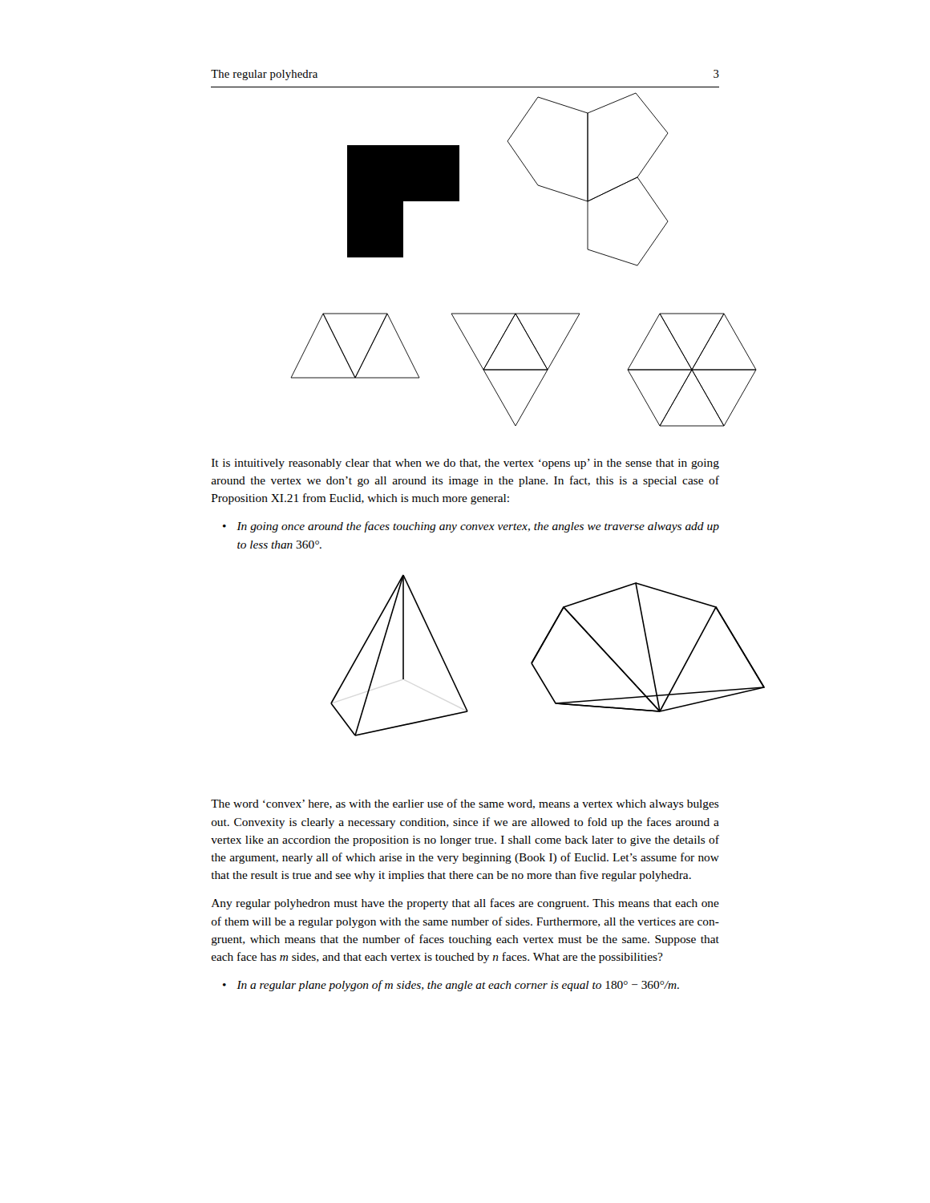The regular polyhedra 3
Polygons arranged around a vertex
It is intuitively reasonably clear that when we do that, the vertex ‘opens up’ in the sense that in going around the vertex we don’t go all around its image in the plane. In fact, this is a special case of Proposition XI.21 from Euclid, which is much more general:
In going once around the faces touching any convex vertex, the angles we traverse always add up to less than 360°.
Pyramid and its unfolded faces
The word ‘convex’ here, as with the earlier use of the same word, means a vertex which always bulges out. Convexity is clearly a necessary condition, since if we are allowed to fold up the faces around a vertex like an accordion the proposition is no longer true. I shall come back later to give the details of the argument, nearly all of which arise in the very beginning (Book I) of Euclid. Let’s assume for now that the result is true and see why it implies that there can be no more than five regular polyhedra.
Any regular polyhedron must have the property that all faces are congruent. This means that each one of them will be a regular polygon with the same number of sides. Furthermore, all the vertices are congruent, which means that the number of faces touching each vertex must be the same. Suppose that each face has m sides, and that each vertex is touched by n faces. What are the possibilities?
In a regular plane polygon of m sides, the angle at each corner is equal to 180° − 360°/m.